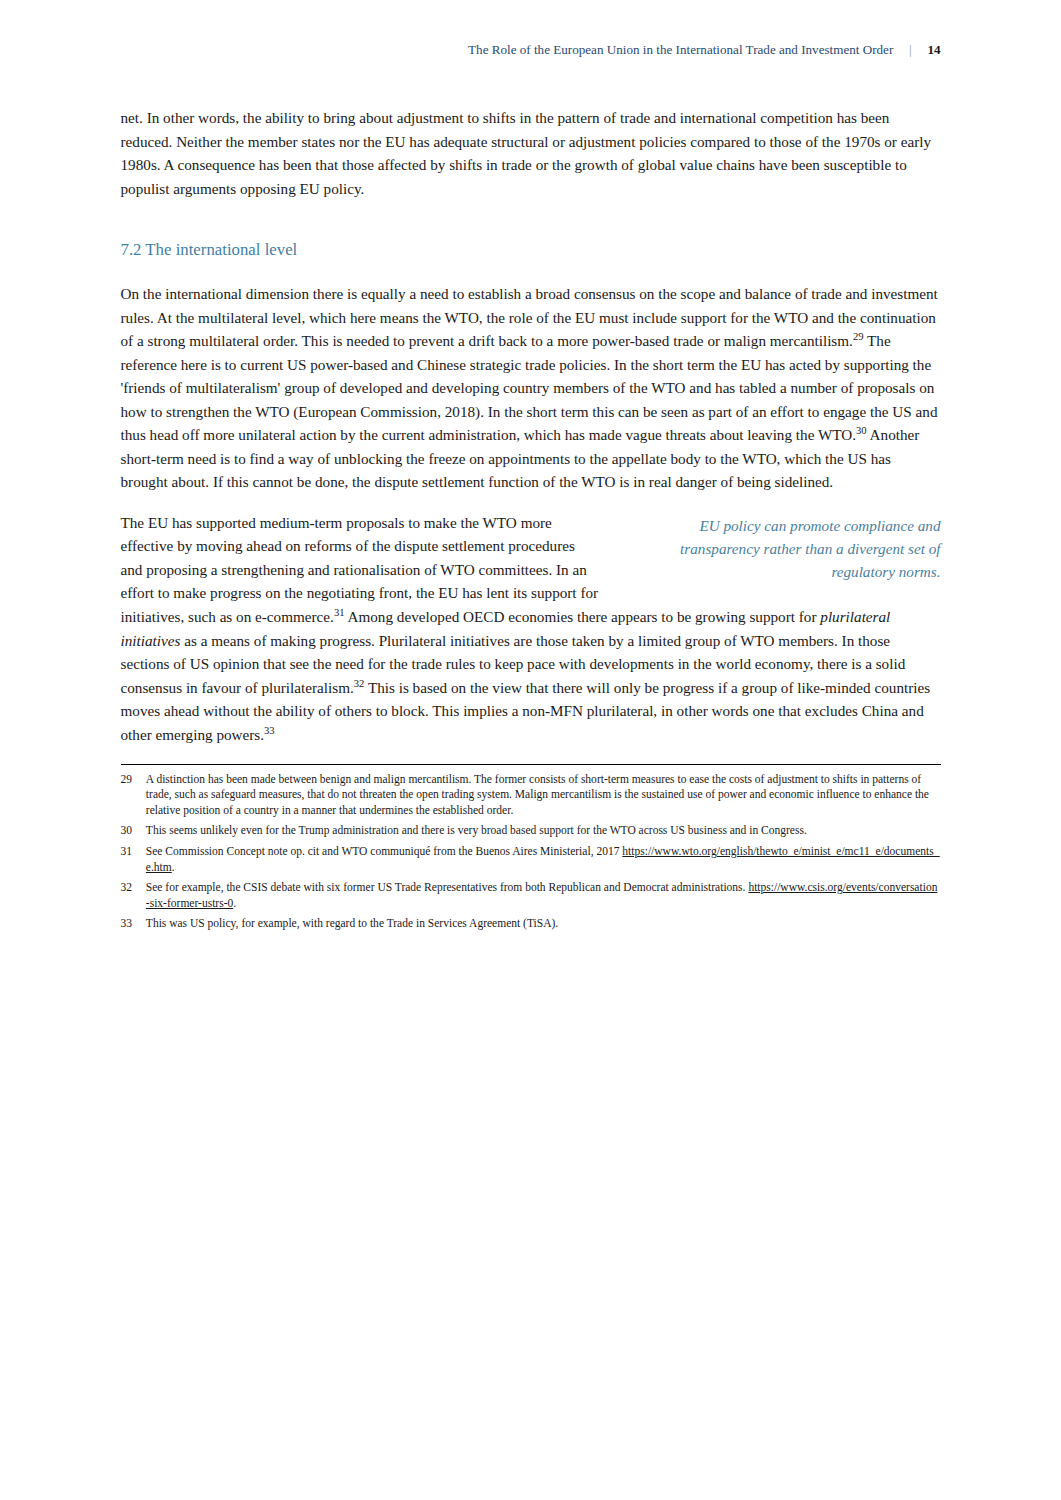The Role of the European Union in the International Trade and Investment Order | 14
net. In other words, the ability to bring about adjustment to shifts in the pattern of trade and international competition has been reduced. Neither the member states nor the EU has adequate structural or adjustment policies compared to those of the 1970s or early 1980s. A consequence has been that those affected by shifts in trade or the growth of global value chains have been susceptible to populist arguments opposing EU policy.
7.2 The international level
On the international dimension there is equally a need to establish a broad consensus on the scope and balance of trade and investment rules. At the multilateral level, which here means the WTO, the role of the EU must include support for the WTO and the continuation of a strong multilateral order. This is needed to prevent a drift back to a more power-based trade or malign mercantilism.29 The reference here is to current US power-based and Chinese strategic trade policies. In the short term the EU has acted by supporting the 'friends of multilateralism' group of developed and developing country members of the WTO and has tabled a number of proposals on how to strengthen the WTO (European Commission, 2018). In the short term this can be seen as part of an effort to engage the US and thus head off more unilateral action by the current administration, which has made vague threats about leaving the WTO.30 Another short-term need is to find a way of unblocking the freeze on appointments to the appellate body to the WTO, which the US has brought about. If this cannot be done, the dispute settlement function of the WTO is in real danger of being sidelined.
EU policy can promote compliance and transparency rather than a divergent set of regulatory norms.
The EU has supported medium-term proposals to make the WTO more effective by moving ahead on reforms of the dispute settlement procedures and proposing a strengthening and rationalisation of WTO committees. In an effort to make progress on the negotiating front, the EU has lent its support for initiatives, such as on e-commerce.31 Among developed OECD economies there appears to be growing support for plurilateral initiatives as a means of making progress. Plurilateral initiatives are those taken by a limited group of WTO members. In those sections of US opinion that see the need for the trade rules to keep pace with developments in the world economy, there is a solid consensus in favour of plurilateralism.32 This is based on the view that there will only be progress if a group of like-minded countries moves ahead without the ability of others to block. This implies a non-MFN plurilateral, in other words one that excludes China and other emerging powers.33
29 A distinction has been made between benign and malign mercantilism. The former consists of short-term measures to ease the costs of adjustment to shifts in patterns of trade, such as safeguard measures, that do not threaten the open trading system. Malign mercantilism is the sustained use of power and economic influence to enhance the relative position of a country in a manner that undermines the established order.
30 This seems unlikely even for the Trump administration and there is very broad based support for the WTO across US business and in Congress.
31 See Commission Concept note op. cit and WTO communiqué from the Buenos Aires Ministerial, 2017 https://www.wto.org/english/thewto_e/minist_e/mc11_e/documents_e.htm.
32 See for example, the CSIS debate with six former US Trade Representatives from both Republican and Democrat administrations. https://www.csis.org/events/conversation-six-former-ustrs-0.
33 This was US policy, for example, with regard to the Trade in Services Agreement (TiSA).